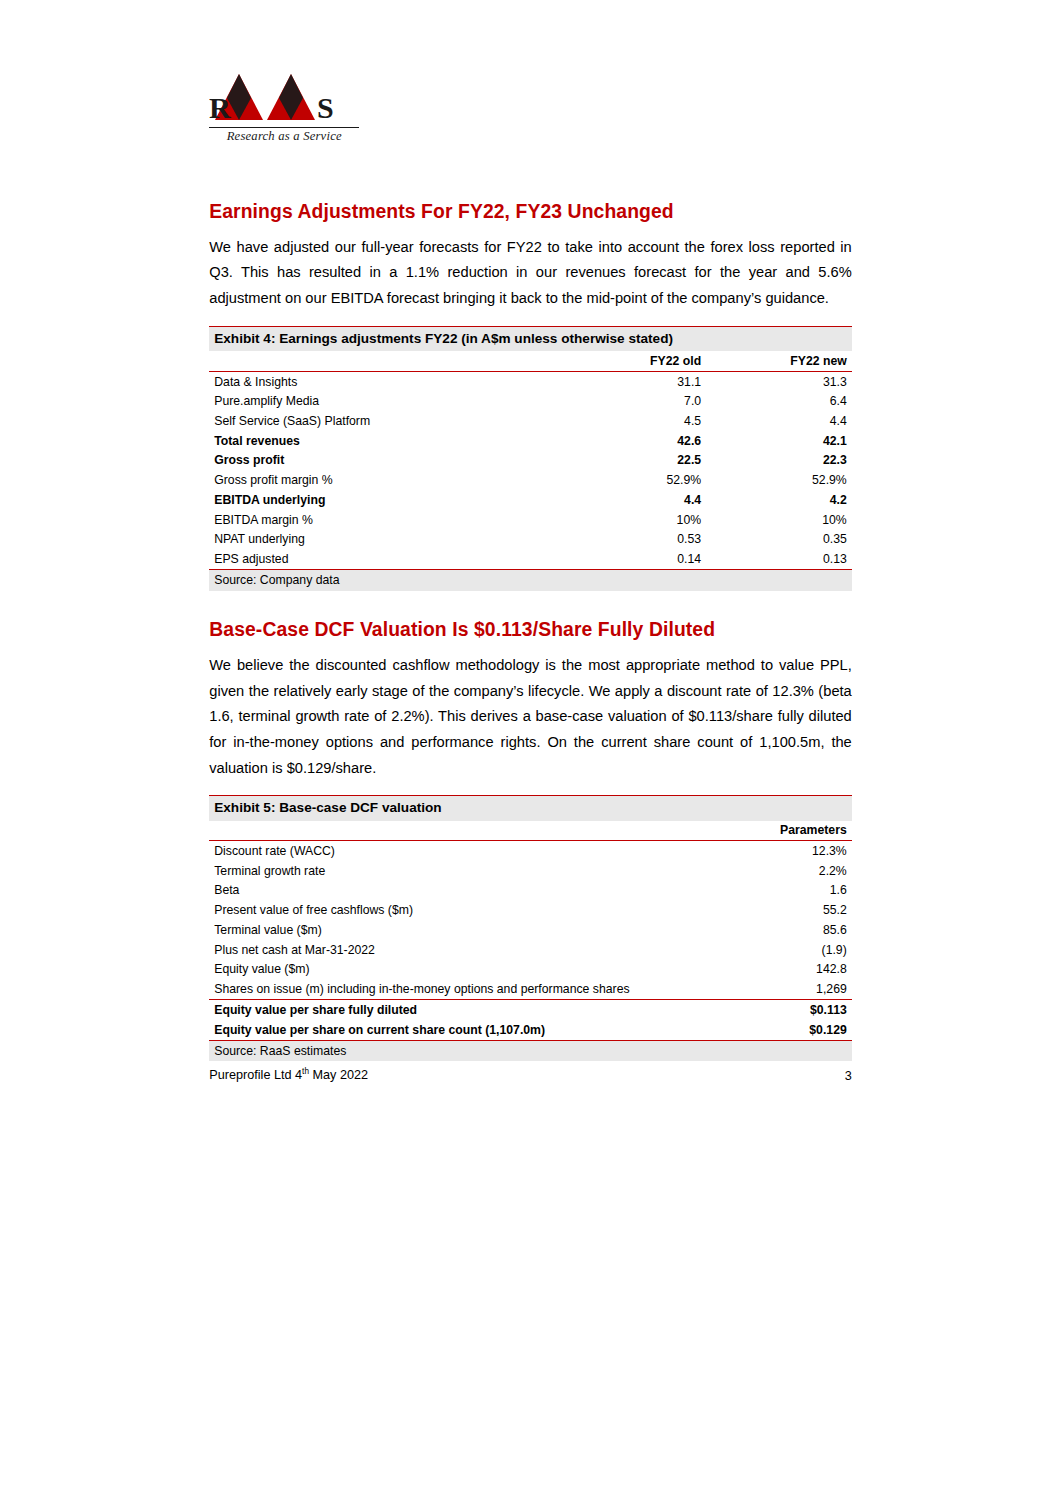R S Research as a Service
Earnings Adjustments For FY22, FY23 Unchanged
We have adjusted our full-year forecasts for FY22 to take into account the forex loss reported in Q3. This has resulted in a 1.1% reduction in our revenues forecast for the year and 5.6% adjustment on our EBITDA forecast bringing it back to the mid-point of the company’s guidance.
Exhibit 4: Earnings adjustments FY22 (in A$m unless otherwise stated)
| | FY22 old | FY22 new |
| --- | --- | --- |
| Data & Insights | 31.1 | 31.3 |
| Pure.amplify Media | 7.0 | 6.4 |
| Self Service (SaaS) Platform | 4.5 | 4.4 |
| Total revenues | 42.6 | 42.1 |
| Gross profit | 22.5 | 22.3 |
| Gross profit margin % | 52.9% | 52.9% |
| EBITDA underlying | 4.4 | 4.2 |
| EBITDA margin % | 10% | 10% |
| NPAT underlying | 0.53 | 0.35 |
| EPS adjusted | 0.14 | 0.13 |
| Source: Company data |
Base-Case DCF Valuation Is $0.113/Share Fully Diluted
We believe the discounted cashflow methodology is the most appropriate method to value PPL, given the relatively early stage of the company’s lifecycle. We apply a discount rate of 12.3% (beta 1.6, terminal growth rate of 2.2%). This derives a base-case valuation of $0.113/share fully diluted for in-the-money options and performance rights. On the current share count of 1,100.5m, the valuation is $0.129/share.
Exhibit 5: Base-case DCF valuation
| | Parameters |
| --- | --- |
| Discount rate (WACC) | 12.3% |
| Terminal growth rate | 2.2% |
| Beta | 1.6 |
| Present value of free cashflows ($m) | 55.2 |
| Terminal value ($m) | 85.6 |
| Plus net cash at Mar-31-2022 | (1.9) |
| Equity value ($m) | 142.8 |
| Shares on issue (m) including in-the-money options and performance shares | 1,269 |
| Equity value per share fully diluted | $0.113 |
| Equity value per share on current share count (1,107.0m) | $0.129 |
| Source: RaaS estimates |
Pureprofile Ltd 4th May 2022
3